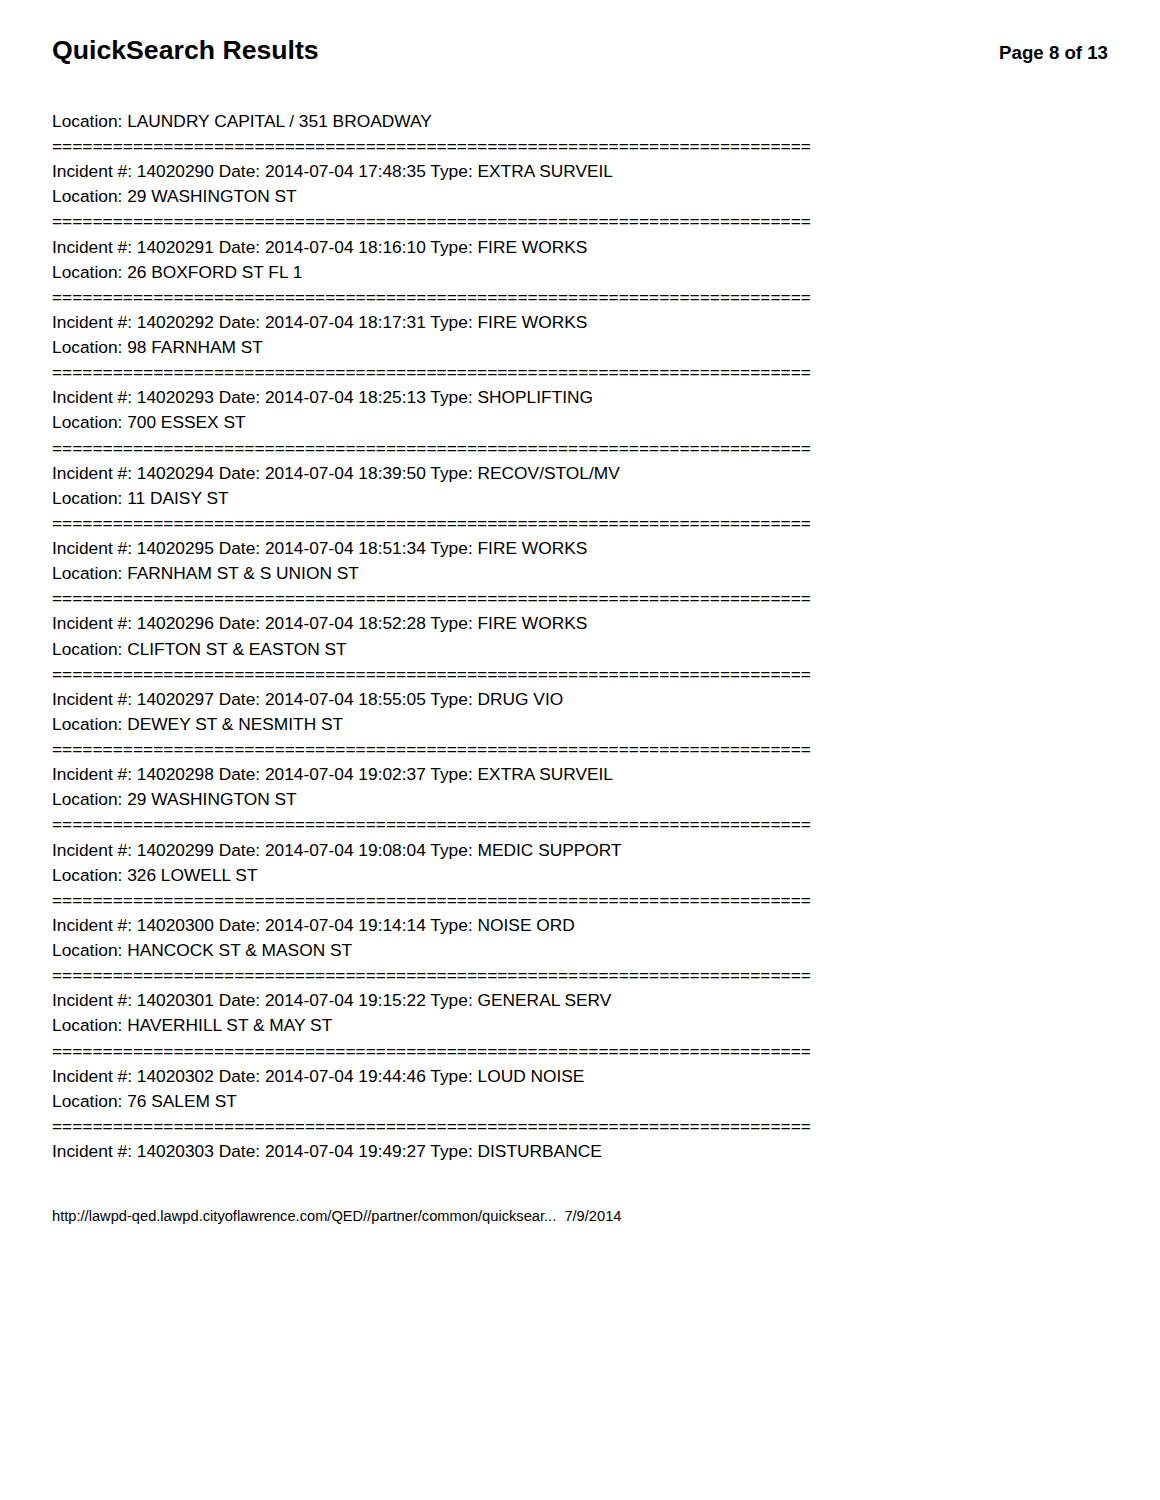QuickSearch Results Page 8 of 13
Location: LAUNDRY CAPITAL / 351 BROADWAY
===========================================================================
Incident #: 14020290 Date: 2014-07-04 17:48:35 Type: EXTRA SURVEIL
Location: 29 WASHINGTON ST
===========================================================================
Incident #: 14020291 Date: 2014-07-04 18:16:10 Type: FIRE WORKS
Location: 26 BOXFORD ST FL 1
===========================================================================
Incident #: 14020292 Date: 2014-07-04 18:17:31 Type: FIRE WORKS
Location: 98 FARNHAM ST
===========================================================================
Incident #: 14020293 Date: 2014-07-04 18:25:13 Type: SHOPLIFTING
Location: 700 ESSEX ST
===========================================================================
Incident #: 14020294 Date: 2014-07-04 18:39:50 Type: RECOV/STOL/MV
Location: 11 DAISY ST
===========================================================================
Incident #: 14020295 Date: 2014-07-04 18:51:34 Type: FIRE WORKS
Location: FARNHAM ST & S UNION ST
===========================================================================
Incident #: 14020296 Date: 2014-07-04 18:52:28 Type: FIRE WORKS
Location: CLIFTON ST & EASTON ST
===========================================================================
Incident #: 14020297 Date: 2014-07-04 18:55:05 Type: DRUG VIO
Location: DEWEY ST & NESMITH ST
===========================================================================
Incident #: 14020298 Date: 2014-07-04 19:02:37 Type: EXTRA SURVEIL
Location: 29 WASHINGTON ST
===========================================================================
Incident #: 14020299 Date: 2014-07-04 19:08:04 Type: MEDIC SUPPORT
Location: 326 LOWELL ST
===========================================================================
Incident #: 14020300 Date: 2014-07-04 19:14:14 Type: NOISE ORD
Location: HANCOCK ST & MASON ST
===========================================================================
Incident #: 14020301 Date: 2014-07-04 19:15:22 Type: GENERAL SERV
Location: HAVERHILL ST & MAY ST
===========================================================================
Incident #: 14020302 Date: 2014-07-04 19:44:46 Type: LOUD NOISE
Location: 76 SALEM ST
===========================================================================
Incident #: 14020303 Date: 2014-07-04 19:49:27 Type: DISTURBANCE
http://lawpd-qed.lawpd.cityoflawrence.com/QED//partner/common/quicksear... 7/9/2014